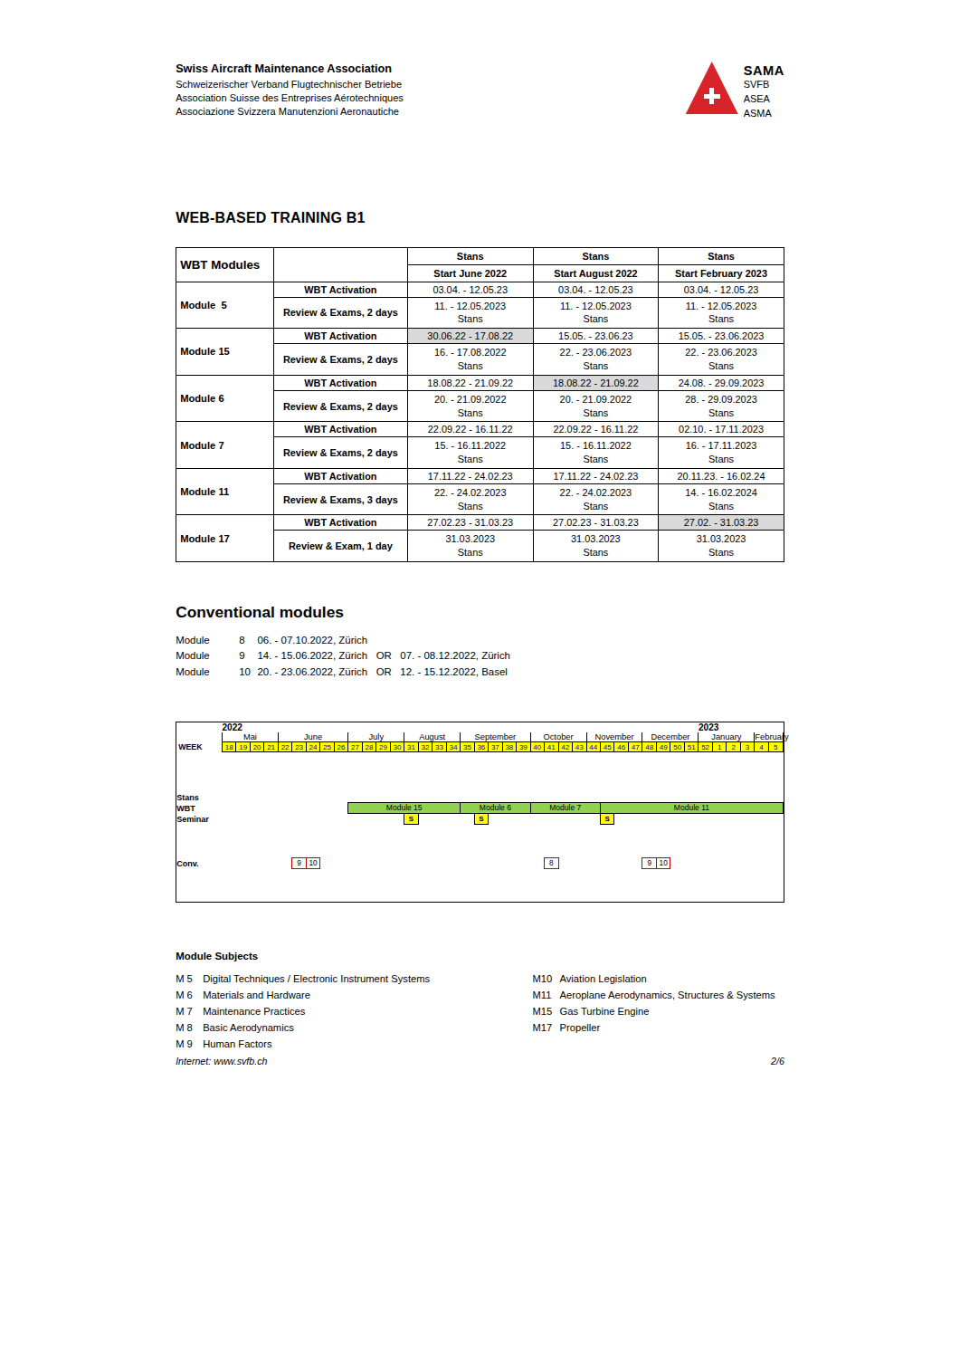Swiss Aircraft Maintenance Association
Schweizerischer Verband Flugtechnischer Betriebe
Association Suisse des Entreprises Aérotechniques
Associazione Svizzera Manutenzioni Aeronautiche
SAMA
SVFB
ASEA
ASMA
WEB-BASED TRAINING B1
| WBT Modules | | Stans | Stans | Stans |
| --- | --- | --- | --- | --- |
| Start June 2022 | Start August 2022 | Start February 2023 |
| Module 5 | WBT Activation | 03.04. - 12.05.23 | 03.04. - 12.05.23 | 03.04. - 12.05.23 |
| Review & Exams, 2 days | 11. - 12.05.2023 Stans | 11. - 12.05.2023 Stans | 11. - 12.05.2023 Stans |
| Module 15 | WBT Activation | 30.06.22 - 17.08.22 | 15.05. - 23.06.23 | 15.05. - 23.06.2023 |
| Review & Exams, 2 days | 16. - 17.08.2022 Stans | 22. - 23.06.2023 Stans | 22. - 23.06.2023 Stans |
| Module 6 | WBT Activation | 18.08.22 - 21.09.22 | 18.08.22 - 21.09.22 | 24.08. - 29.09.2023 |
| Review & Exams, 2 days | 20. - 21.09.2022 Stans | 20. - 21.09.2022 Stans | 28. - 29.09.2023 Stans |
| Module 7 | WBT Activation | 22.09.22 - 16.11.22 | 22.09.22 - 16.11.22 | 02.10. - 17.11.2023 |
| Review & Exams, 2 days | 15. - 16.11.2022 Stans | 15. - 16.11.2022 Stans | 16. - 17.11.2023 Stans |
| Module 11 | WBT Activation | 17.11.22 - 24.02.23 | 17.11.22 - 24.02.23 | 20.11.23. - 16.02.24 |
| Review & Exams, 3 days | 22. - 24.02.2023 Stans | 22. - 24.02.2023 Stans | 14. - 16.02.2024 Stans |
| Module 17 | WBT Activation | 27.02.23 - 31.03.23 | 27.02.23 - 31.03.23 | 27.02. - 31.03.23 |
| Review & Exam, 1 day | 31.03.2023 Stans | 31.03.2023 Stans | 31.03.2023 Stans |
Conventional modules
Module 8 06. - 07.10.2022, Zürich
Module 9 14. - 15.06.2022, Zürich OR 07. - 08.12.2022, Zürich
Module 10 20. - 23.06.2022, Zürich OR 12. - 15.12.2022, Basel
| | 2022 | 2023 |
| | Mai | June | July | August | September | October | November | December | January | February |
| WEEK | 18 | 19 | 20 | 21 | 22 | 23 | 24 | 25 | 26 | 27 | 28 | 29 | 30 | 31 | 32 | 33 | 34 | 35 | 36 | 37 | 38 | 39 | 40 | 41 | 42 | 43 | 44 | 45 | 46 | 47 | 48 | 49 | 50 | 51 | 52 | 1 | 2 | 3 | 4 | 5 |
| Stans | |
| WBT | | Module 15 | Module 6 | Module 7 | Module 11 |
| Seminar | | S | | S | | S | |
| Conv. | | 9 | 10 | | 8 | | 9 | 10 | |
Module Subjects
M 5 Digital Techniques / Electronic Instrument Systems
M 6 Materials and Hardware
M 7 Maintenance Practices
M 8 Basic Aerodynamics
M 9 Human Factors
M10 Aviation Legislation
M11 Aeroplane Aerodynamics, Structures & Systems
M15 Gas Turbine Engine
M17 Propeller
Internet: www.svfb.ch
2/6